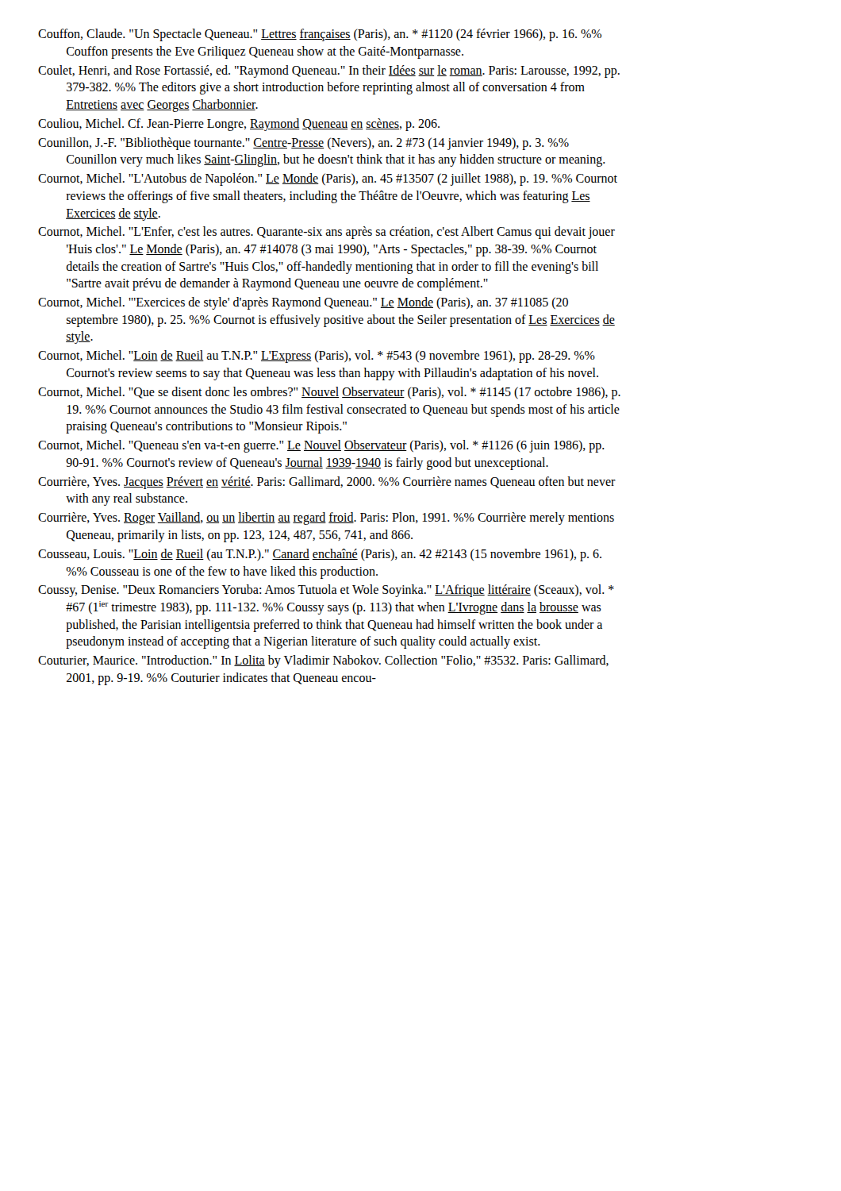Couffon, Claude. "Un Spectacle Queneau." Lettres françaises (Paris), an. * #1120 (24 février 1966), p. 16. %% Couffon presents the Eve Griliquez Queneau show at the Gaité-Montparnasse.
Coulet, Henri, and Rose Fortassié, ed. "Raymond Queneau." In their Idées sur le roman. Paris: Larousse, 1992, pp. 379-382. %% The editors give a short introduction before reprinting almost all of conversation 4 from Entretiens avec Georges Charbonnier.
Couliou, Michel. Cf. Jean-Pierre Longre, Raymond Queneau en scènes, p. 206.
Counillon, J.-F. "Bibliothèque tournante." Centre-Presse (Nevers), an. 2 #73 (14 janvier 1949), p. 3. %% Counillon very much likes Saint-Glinglin, but he doesn't think that it has any hidden structure or meaning.
Cournot, Michel. "L'Autobus de Napoléon." Le Monde (Paris), an. 45 #13507 (2 juillet 1988), p. 19. %% Cournot reviews the offerings of five small theaters, including the Théâtre de l'Oeuvre, which was featuring Les Exercices de style.
Cournot, Michel. "L'Enfer, c'est les autres. Quarante-six ans après sa création, c'est Albert Camus qui devait jouer 'Huis clos'." Le Monde (Paris), an. 47 #14078 (3 mai 1990), "Arts - Spectacles," pp. 38-39. %% Cournot details the creation of Sartre's "Huis Clos," off-handedly mentioning that in order to fill the evening's bill "Sartre avait prévu de demander à Raymond Queneau une oeuvre de complément."
Cournot, Michel. "'Exercices de style' d'après Raymond Queneau." Le Monde (Paris), an. 37 #11085 (20 septembre 1980), p. 25. %% Cournot is effusively positive about the Seiler presentation of Les Exercices de style.
Cournot, Michel. "Loin de Rueil au T.N.P." L'Express (Paris), vol. * #543 (9 novembre 1961), pp. 28-29. %% Cournot's review seems to say that Queneau was less than happy with Pillaudin's adaptation of his novel.
Cournot, Michel. "Que se disent donc les ombres?" Nouvel Observateur (Paris), vol. * #1145 (17 octobre 1986), p. 19. %% Cournot announces the Studio 43 film festival consecrated to Queneau but spends most of his article praising Queneau's contributions to "Monsieur Ripois."
Cournot, Michel. "Queneau s'en va-t-en guerre." Le Nouvel Observateur (Paris), vol. * #1126 (6 juin 1986), pp. 90-91. %% Cournot's review of Queneau's Journal 1939-1940 is fairly good but unexceptional.
Courrière, Yves. Jacques Prévert en vérité. Paris: Gallimard, 2000. %% Courrière names Queneau often but never with any real substance.
Courrière, Yves. Roger Vailland, ou un libertin au regard froid. Paris: Plon, 1991. %% Courrière merely mentions Queneau, primarily in lists, on pp. 123, 124, 487, 556, 741, and 866.
Cousseau, Louis. "Loin de Rueil (au T.N.P.)." Canard enchaîné (Paris), an. 42 #2143 (15 novembre 1961), p. 6. %% Cousseau is one of the few to have liked this production.
Coussy, Denise. "Deux Romanciers Yoruba: Amos Tutuola et Wole Soyinka." L'Afrique littéraire (Sceaux), vol. * #67 (1ier trimestre 1983), pp. 111-132. %% Coussy says (p. 113) that when L'Ivrogne dans la brousse was published, the Parisian intelligentsia preferred to think that Queneau had himself written the book under a pseudonym instead of accepting that a Nigerian literature of such quality could actually exist.
Couturier, Maurice. "Introduction." In Lolita by Vladimir Nabokov. Collection "Folio," #3532. Paris: Gallimard, 2001, pp. 9-19. %% Couturier indicates that Queneau encou-